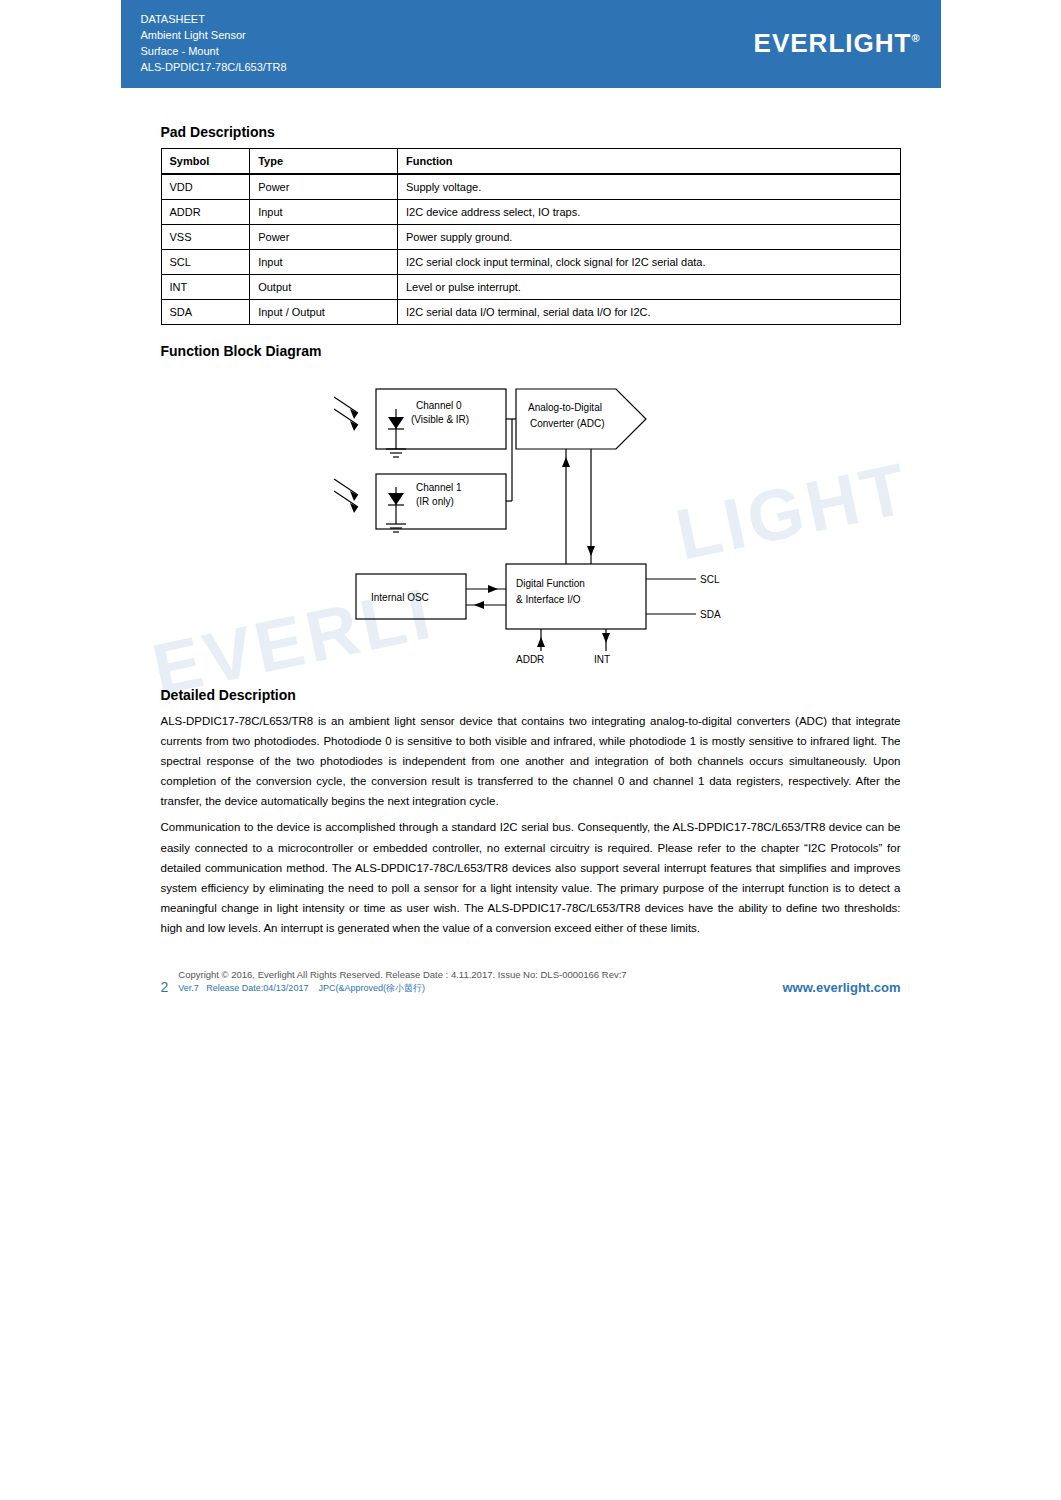DATASHEET
Ambient Light Sensor
Surface - Mount
ALS-DPDIC17-78C/L653/TR8
EVERLIGHT®
LIGHT
EVERLI
Pad Descriptions
| Symbol | Type | Function |
| --- | --- | --- |
| VDD | Power | Supply voltage. |
| ADDR | Input | I2C device address select, IO traps. |
| VSS | Power | Power supply ground. |
| SCL | Input | I2C serial clock input terminal, clock signal for I2C serial data. |
| INT | Output | Level or pulse interrupt. |
| SDA | Input / Output | I2C serial data I/O terminal, serial data I/O for I2C. |
Function Block Diagram
Channel 0 (Visible & IR) Channel 1 (IR only) Analog-to-Digital Converter (ADC) Internal OSC Digital Function & Interface I/O SCL SDA ADDR INT
Detailed Description
ALS-DPDIC17-78C/L653/TR8 is an ambient light sensor device that contains two integrating analog-to-digital converters (ADC) that integrate currents from two photodiodes. Photodiode 0 is sensitive to both visible and infrared, while photodiode 1 is mostly sensitive to infrared light. The spectral response of the two photodiodes is independent from one another and integration of both channels occurs simultaneously. Upon completion of the conversion cycle, the conversion result is transferred to the channel 0 and channel 1 data registers, respectively. After the transfer, the device automatically begins the next integration cycle.
Communication to the device is accomplished through a standard I2C serial bus. Consequently, the ALS-DPDIC17-78C/L653/TR8 device can be easily connected to a microcontroller or embedded controller, no external circuitry is required. Please refer to the chapter “I2C Protocols” for detailed communication method. The ALS-DPDIC17-78C/L653/TR8 devices also support several interrupt features that simplifies and improves system efficiency by eliminating the need to poll a sensor for a light intensity value. The primary purpose of the interrupt function is to detect a meaningful change in light intensity or time as user wish. The ALS-DPDIC17-78C/L653/TR8 devices have the ability to define two thresholds: high and low levels. An interrupt is generated when the value of a conversion exceed either of these limits.
2
Copyright © 2016, Everlight All Rights Reserved. Release Date : 4.11.2017. Issue No: DLS-0000166 Rev:7
Ver.7 Release Date:04/13/2017 JPC(&Approved(徐小茵行)
www.everlight.com